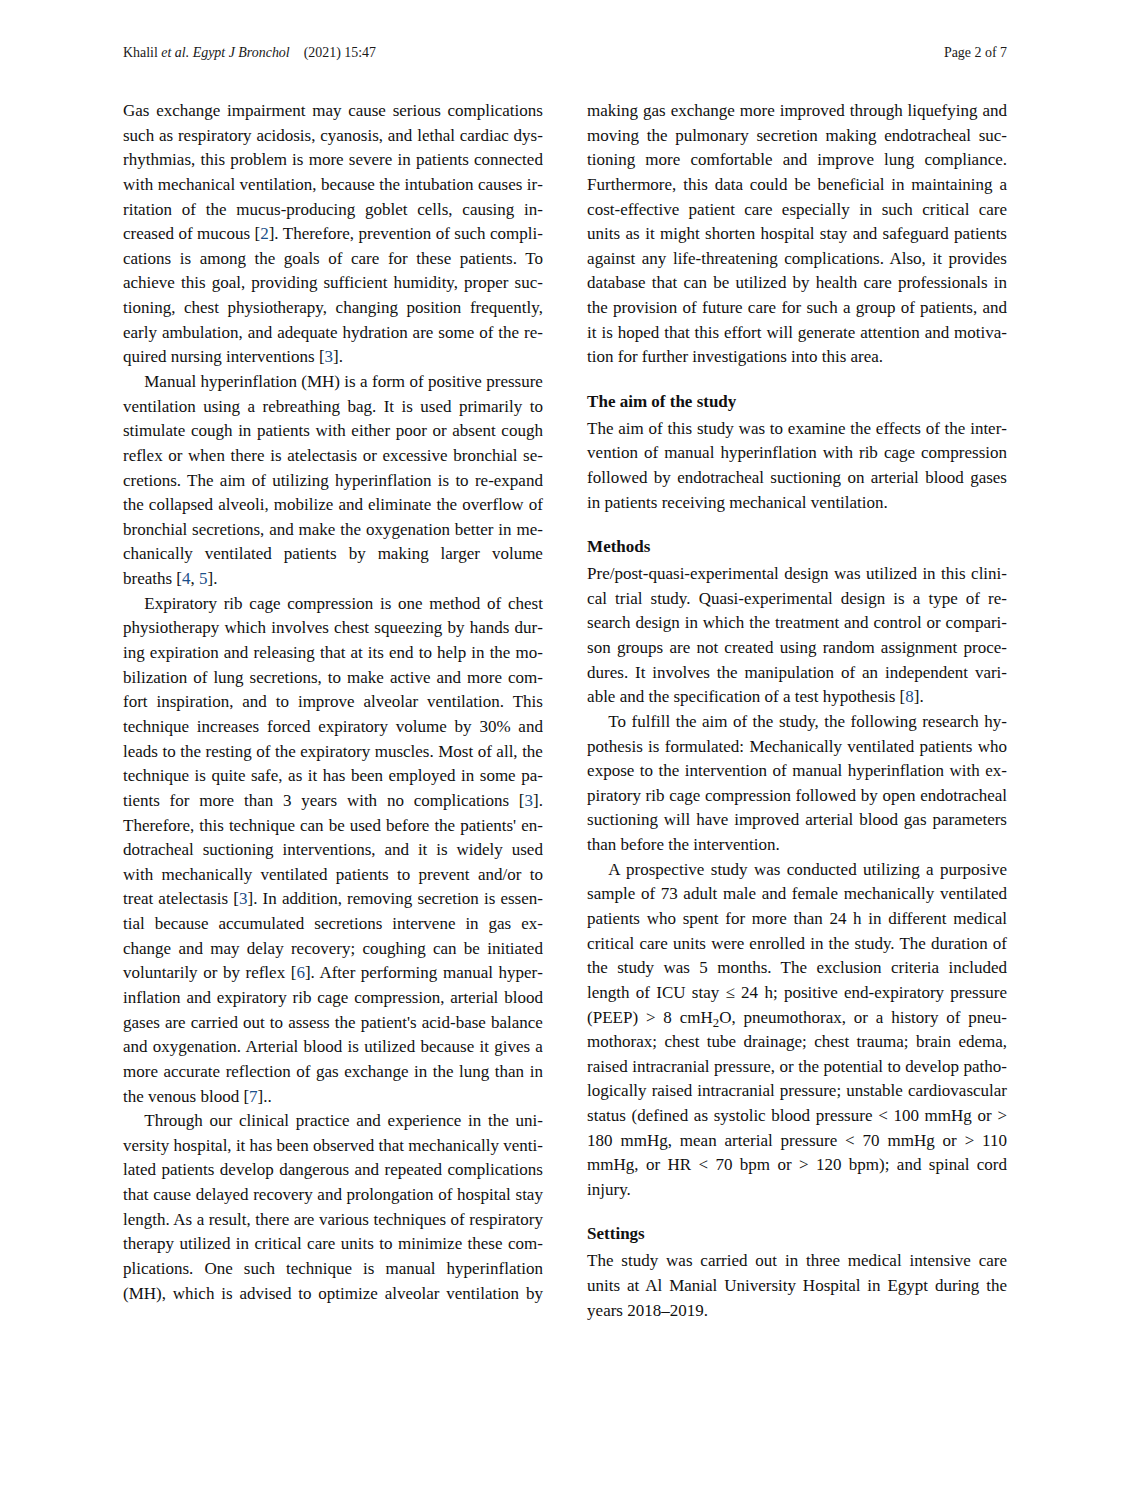Khalil et al. Egypt J Bronchol (2021) 15:47 Page 2 of 7
Gas exchange impairment may cause serious complications such as respiratory acidosis, cyanosis, and lethal cardiac dysrhythmias, this problem is more severe in patients connected with mechanical ventilation, because the intubation causes irritation of the mucus-producing goblet cells, causing increased of mucous [2]. Therefore, prevention of such complications is among the goals of care for these patients. To achieve this goal, providing sufficient humidity, proper suctioning, chest physiotherapy, changing position frequently, early ambulation, and adequate hydration are some of the required nursing interventions [3].
Manual hyperinflation (MH) is a form of positive pressure ventilation using a rebreathing bag. It is used primarily to stimulate cough in patients with either poor or absent cough reflex or when there is atelectasis or excessive bronchial secretions. The aim of utilizing hyperinflation is to re-expand the collapsed alveoli, mobilize and eliminate the overflow of bronchial secretions, and make the oxygenation better in mechanically ventilated patients by making larger volume breaths [4, 5].
Expiratory rib cage compression is one method of chest physiotherapy which involves chest squeezing by hands during expiration and releasing that at its end to help in the mobilization of lung secretions, to make active and more comfort inspiration, and to improve alveolar ventilation. This technique increases forced expiratory volume by 30% and leads to the resting of the expiratory muscles. Most of all, the technique is quite safe, as it has been employed in some patients for more than 3 years with no complications [3]. Therefore, this technique can be used before the patients' endotracheal suctioning interventions, and it is widely used with mechanically ventilated patients to prevent and/or to treat atelectasis [3]. In addition, removing secretion is essential because accumulated secretions intervene in gas exchange and may delay recovery; coughing can be initiated voluntarily or by reflex [6]. After performing manual hyperinflation and expiratory rib cage compression, arterial blood gases are carried out to assess the patient's acid-base balance and oxygenation. Arterial blood is utilized because it gives a more accurate reflection of gas exchange in the lung than in the venous blood [7]..
Through our clinical practice and experience in the university hospital, it has been observed that mechanically ventilated patients develop dangerous and repeated complications that cause delayed recovery and prolongation of hospital stay length. As a result, there are various techniques of respiratory therapy utilized in critical care units to minimize these complications. One such technique is manual hyperinflation (MH), which is advised to optimize alveolar ventilation by making gas exchange more improved through liquefying and moving the pulmonary secretion making endotracheal suctioning more comfortable and improve lung compliance. Furthermore, this data could be beneficial in maintaining a cost-effective patient care especially in such critical care units as it might shorten hospital stay and safeguard patients against any life-threatening complications. Also, it provides database that can be utilized by health care professionals in the provision of future care for such a group of patients, and it is hoped that this effort will generate attention and motivation for further investigations into this area.
The aim of the study
The aim of this study was to examine the effects of the intervention of manual hyperinflation with rib cage compression followed by endotracheal suctioning on arterial blood gases in patients receiving mechanical ventilation.
Methods
Pre/post-quasi-experimental design was utilized in this clinical trial study. Quasi-experimental design is a type of research design in which the treatment and control or comparison groups are not created using random assignment procedures. It involves the manipulation of an independent variable and the specification of a test hypothesis [8].
To fulfill the aim of the study, the following research hypothesis is formulated: Mechanically ventilated patients who expose to the intervention of manual hyperinflation with expiratory rib cage compression followed by open endotracheal suctioning will have improved arterial blood gas parameters than before the intervention.
A prospective study was conducted utilizing a purposive sample of 73 adult male and female mechanically ventilated patients who spent for more than 24 h in different medical critical care units were enrolled in the study. The duration of the study was 5 months. The exclusion criteria included length of ICU stay ≤ 24 h; positive end-expiratory pressure (PEEP) > 8 cmH2O, pneumothorax, or a history of pneumothorax; chest tube drainage; chest trauma; brain edema, raised intracranial pressure, or the potential to develop pathologically raised intracranial pressure; unstable cardiovascular status (defined as systolic blood pressure < 100 mmHg or > 180 mmHg, mean arterial pressure < 70 mmHg or > 110 mmHg, or HR < 70 bpm or > 120 bpm); and spinal cord injury.
Settings
The study was carried out in three medical intensive care units at Al Manial University Hospital in Egypt during the years 2018–2019.